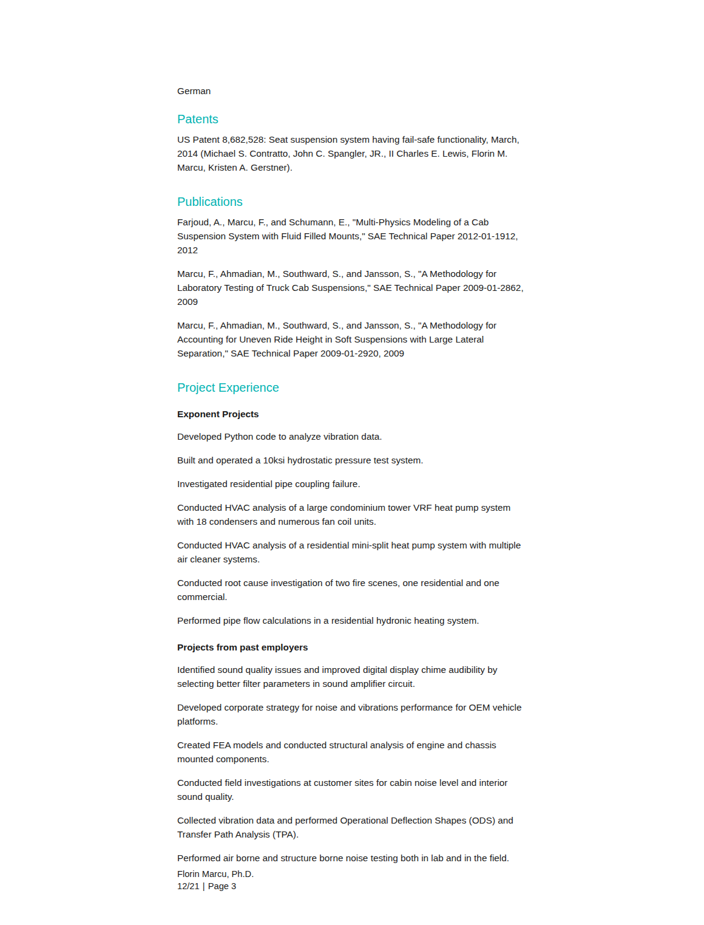German
Patents
US Patent 8,682,528: Seat suspension system having fail-safe functionality, March, 2014 (Michael S. Contratto, John C. Spangler, JR., II Charles E. Lewis, Florin M. Marcu, Kristen A. Gerstner).
Publications
Farjoud, A., Marcu, F., and Schumann, E., "Multi-Physics Modeling of a Cab Suspension System with Fluid Filled Mounts," SAE Technical Paper 2012-01-1912, 2012
Marcu, F., Ahmadian, M., Southward, S., and Jansson, S., "A Methodology for Laboratory Testing of Truck Cab Suspensions," SAE Technical Paper 2009-01-2862, 2009
Marcu, F., Ahmadian, M., Southward, S., and Jansson, S., "A Methodology for Accounting for Uneven Ride Height in Soft Suspensions with Large Lateral Separation," SAE Technical Paper 2009-01-2920, 2009
Project Experience
Exponent Projects
Developed Python code to analyze vibration data.
Built and operated a 10ksi hydrostatic pressure test system.
Investigated residential pipe coupling failure.
Conducted HVAC analysis of a large condominium tower VRF heat pump system with 18 condensers and numerous fan coil units.
Conducted HVAC analysis of a residential mini-split heat pump system with multiple air cleaner systems.
Conducted root cause investigation of two fire scenes, one residential and one commercial.
Performed pipe flow calculations in a residential hydronic heating system.
Projects from past employers
Identified sound quality issues and improved digital display chime audibility by selecting better filter parameters in sound amplifier circuit.
Developed corporate strategy for noise and vibrations performance for OEM vehicle platforms.
Created FEA models and conducted structural analysis of engine and chassis mounted components.
Conducted field investigations at customer sites for cabin noise level and interior sound quality.
Collected vibration data and performed Operational Deflection Shapes (ODS) and Transfer Path Analysis (TPA).
Performed air borne and structure borne noise testing both in lab and in the field.
Florin Marcu, Ph.D.
12/21|Page 3